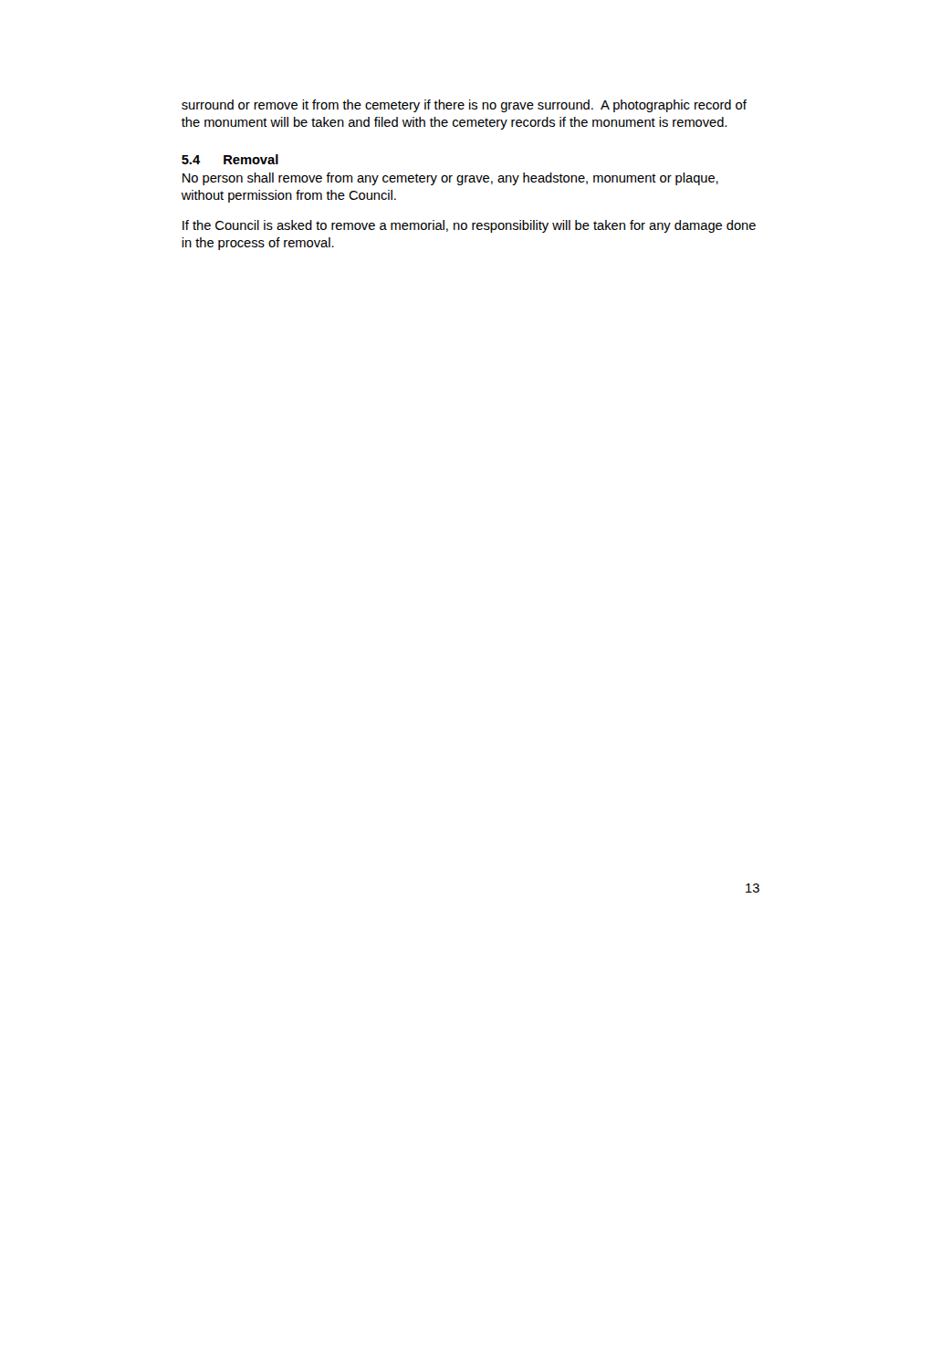surround or remove it from the cemetery if there is no grave surround. A photographic record of the monument will be taken and filed with the cemetery records if the monument is removed.
5.4 Removal
No person shall remove from any cemetery or grave, any headstone, monument or plaque, without permission from the Council.
If the Council is asked to remove a memorial, no responsibility will be taken for any damage done in the process of removal.
13